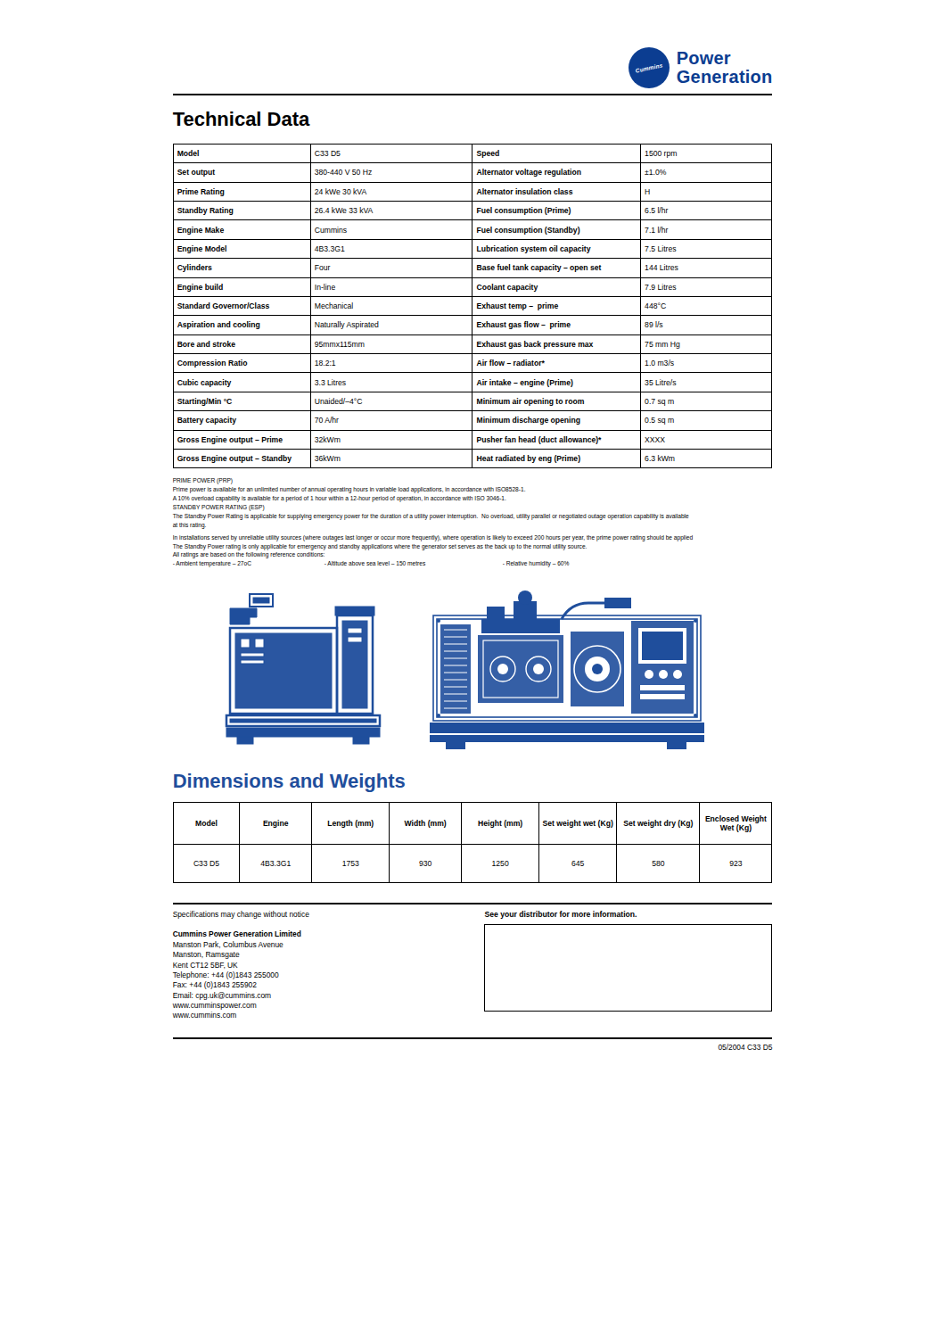Power Generation
Technical Data
| Model | C33 D5 | Speed | 1500 rpm |
| Set output | 380-440 V 50 Hz | Alternator voltage regulation | ±1.0% |
| Prime Rating | 24 kWe 30 kVA | Alternator insulation class | H |
| Standby Rating | 26.4 kWe 33 kVA | Fuel consumption (Prime) | 6.5 l/hr |
| Engine Make | Cummins | Fuel consumption (Standby) | 7.1 l/hr |
| Engine Model | 4B3.3G1 | Lubrication system oil capacity | 7.5 Litres |
| Cylinders | Four | Base fuel tank capacity – open set | 144 Litres |
| Engine build | In-line | Coolant capacity | 7.9 Litres |
| Standard Governor/Class | Mechanical | Exhaust temp – prime | 448°C |
| Aspiration and cooling | Naturally Aspirated | Exhaust gas flow – prime | 89 l/s |
| Bore and stroke | 95mmx115mm | Exhaust gas back pressure max | 75 mm Hg |
| Compression Ratio | 18.2:1 | Air flow – radiator* | 1.0 m3/s |
| Cubic capacity | 3.3 Litres | Air intake – engine (Prime) | 35 Litre/s |
| Starting/Min °C | Unaided/–4°C | Minimum air opening to room | 0.7 sq m |
| Battery capacity | 70 A/hr | Minimum discharge opening | 0.5 sq m |
| Gross Engine output – Prime | 32kWm | Pusher fan head (duct allowance)* | XXXX |
| Gross Engine output – Standby | 36kWm | Heat radiated by eng (Prime) | 6.3 kWm |
PRIME POWER (PRP)
Prime power is available for an unlimited number of annual operating hours in variable load applications, in accordance with ISO8528-1.
A 10% overload capability is available for a period of 1 hour within a 12-hour period of operation, in accordance with ISO 3046-1.
STANDBY POWER RATING (ESP)
The Standby Power Rating is applicable for supplying emergency power for the duration of a utility power interruption. No overload, utility parallel or negotiated outage operation capability is available
at this rating.
In installations served by unreliable utility sources (where outages last longer or occur more frequently), where operation is likely to exceed 200 hours per year, the prime power rating should be applied
The Standby Power rating is only applicable for emergency and standby applications where the generator set serves as the back up to the normal utility source.
All ratings are based on the following reference conditions:
- Ambient temperature – 27oC - Altitude above sea level – 150 metres - Relative humidity – 60%
Dimensions and Weights
| Model | Engine | Length (mm) | Width (mm) | Height (mm) | Set weight wet (Kg) | Set weight dry (Kg) | Enclosed Weight Wet (Kg) |
| --- | --- | --- | --- | --- | --- | --- | --- |
| C33 D5 | 4B3.3G1 | 1753 | 930 | 1250 | 645 | 580 | 923 |
Specifications may change without notice
Cummins Power Generation Limited
Manston Park, Columbus Avenue
Manston, Ramsgate
Kent CT12 5BF, UK
Telephone: +44 (0)1843 255000
Fax: +44 (0)1843 255902
Email: cpg.uk@cummins.com
www.cumminspower.com
www.cummins.com
See your distributor for more information.
05/2004 C33 D5